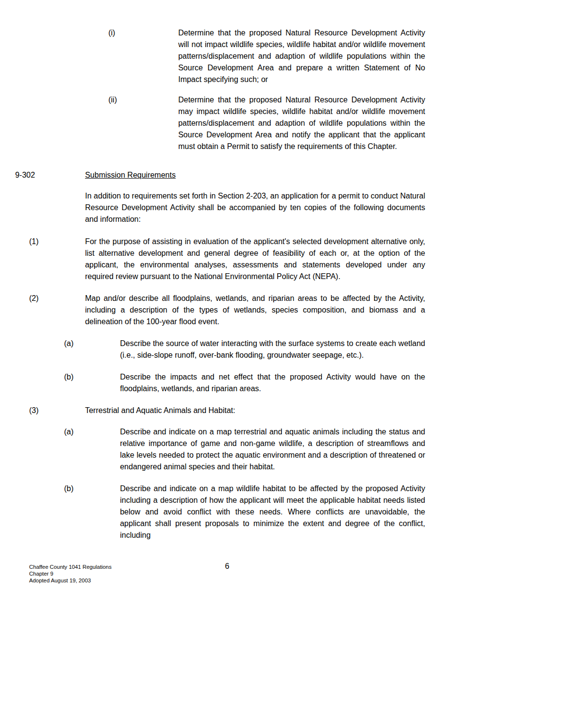(i) Determine that the proposed Natural Resource Development Activity will not impact wildlife species, wildlife habitat and/or wildlife movement patterns/displacement and adaption of wildlife populations within the Source Development Area and prepare a written Statement of No Impact specifying such; or
(ii) Determine that the proposed Natural Resource Development Activity may impact wildlife species, wildlife habitat and/or wildlife movement patterns/displacement and adaption of wildlife populations within the Source Development Area and notify the applicant that the applicant must obtain a Permit to satisfy the requirements of this Chapter.
9-302 Submission Requirements
In addition to requirements set forth in Section 2-203, an application for a permit to conduct Natural Resource Development Activity shall be accompanied by ten copies of the following documents and information:
(1) For the purpose of assisting in evaluation of the applicant's selected development alternative only, list alternative development and general degree of feasibility of each or, at the option of the applicant, the environmental analyses, assessments and statements developed under any required review pursuant to the National Environmental Policy Act (NEPA).
(2) Map and/or describe all floodplains, wetlands, and riparian areas to be affected by the Activity, including a description of the types of wetlands, species composition, and biomass and a delineation of the 100-year flood event.
(a) Describe the source of water interacting with the surface systems to create each wetland (i.e., side-slope runoff, over-bank flooding, groundwater seepage, etc.).
(b) Describe the impacts and net effect that the proposed Activity would have on the floodplains, wetlands, and riparian areas.
(3) Terrestrial and Aquatic Animals and Habitat:
(a) Describe and indicate on a map terrestrial and aquatic animals including the status and relative importance of game and non-game wildlife, a description of streamflows and lake levels needed to protect the aquatic environment and a description of threatened or endangered animal species and their habitat.
(b) Describe and indicate on a map wildlife habitat to be affected by the proposed Activity including a description of how the applicant will meet the applicable habitat needs listed below and avoid conflict with these needs. Where conflicts are unavoidable, the applicant shall present proposals to minimize the extent and degree of the conflict, including
6
Chaffee County 1041 Regulations
Chapter 9
Adopted August 19, 2003